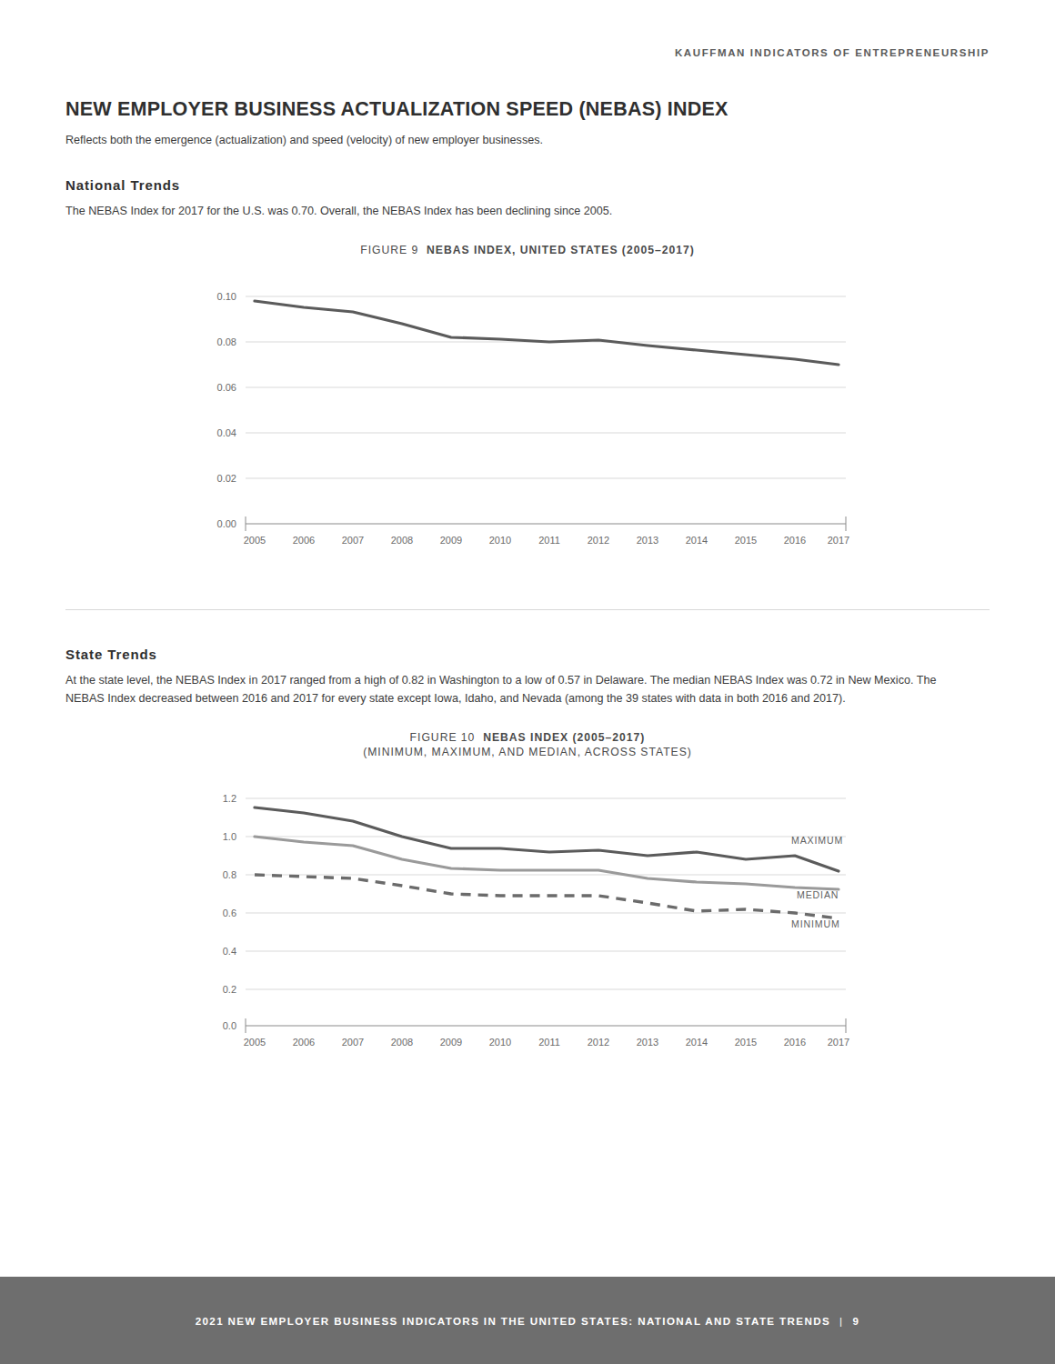Kauffman Indicators of Entrepreneurship
New Employer Business Actualization Speed (NEBAS) Index
Reflects both the emergence (actualization) and speed (velocity) of new employer businesses.
National Trends
The NEBAS Index for 2017 for the U.S. was 0.70. Overall, the NEBAS Index has been declining since 2005.
FIGURE 9 NEBAS INDEX, UNITED STATES (2005–2017)
0.10 0.08 0.06 0.04 0.02 0.00 2005 2006 2007 2008 2009 2010 2011 2012 2013 2014 2015 2016 2017
State Trends
At the state level, the NEBAS Index in 2017 ranged from a high of 0.82 in Washington to a low of 0.57 in Delaware. The median NEBAS Index was 0.72 in New Mexico. The NEBAS Index decreased between 2016 and 2017 for every state except Iowa, Idaho, and Nevada (among the 39 states with data in both 2016 and 2017).
FIGURE 10 NEBAS INDEX (2005–2017) (MINIMUM, MAXIMUM, AND MEDIAN, ACROSS STATES)
1.2 1.0 0.8 0.6 0.4 0.2 0.0 2005 2006 2007 2008 2009 2010 2011 2012 2013 2014 2015 2016 2017 MAXIMUM MEDIAN MINIMUM
2021 New Employer Business Indicators in the United States: National and State Trends|9